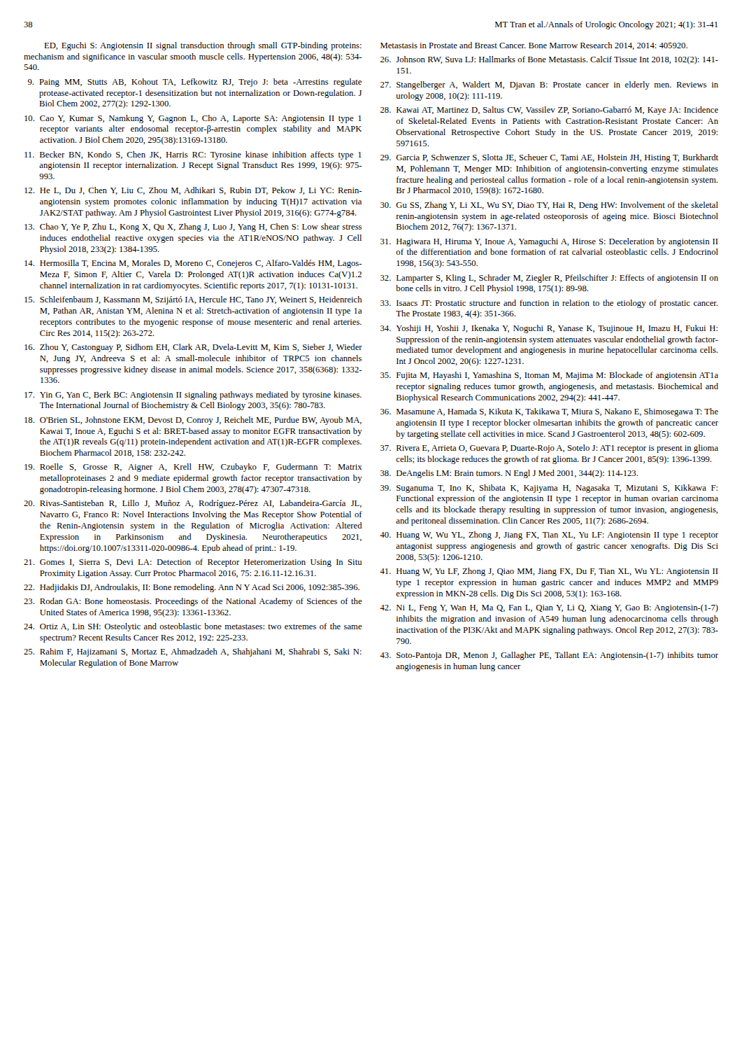38 MT Tran et al./Annals of Urologic Oncology 2021; 4(1): 31-41
ED, Eguchi S: Angiotensin II signal transduction through small GTP-binding proteins: mechanism and significance in vascular smooth muscle cells. Hypertension 2006, 48(4): 534-540.
9. Paing MM, Stutts AB, Kohout TA, Lefkowitz RJ, Trejo J: beta -Arrestins regulate protease-activated receptor-1 desensitization but not internalization or Down-regulation. J Biol Chem 2002, 277(2): 1292-1300.
10. Cao Y, Kumar S, Namkung Y, Gagnon L, Cho A, Laporte SA: Angiotensin II type 1 receptor variants alter endosomal receptor-β-arrestin complex stability and MAPK activation. J Biol Chem 2020, 295(38):13169-13180.
11. Becker BN, Kondo S, Chen JK, Harris RC: Tyrosine kinase inhibition affects type 1 angiotensin II receptor internalization. J Recept Signal Transduct Res 1999, 19(6): 975-993.
12. He L, Du J, Chen Y, Liu C, Zhou M, Adhikari S, Rubin DT, Pekow J, Li YC: Renin-angiotensin system promotes colonic inflammation by inducing T(H)17 activation via JAK2/STAT pathway. Am J Physiol Gastrointest Liver Physiol 2019, 316(6): G774-g784.
13. Chao Y, Ye P, Zhu L, Kong X, Qu X, Zhang J, Luo J, Yang H, Chen S: Low shear stress induces endothelial reactive oxygen species via the AT1R/eNOS/NO pathway. J Cell Physiol 2018, 233(2): 1384-1395.
14. Hermosilla T, Encina M, Morales D, Moreno C, Conejeros C, Alfaro-Valdés HM, Lagos-Meza F, Simon F, Altier C, Varela D: Prolonged AT(1)R activation induces Ca(V)1.2 channel internalization in rat cardiomyocytes. Scientific reports 2017, 7(1): 10131-10131.
15. Schleifenbaum J, Kassmann M, Szijártó IA, Hercule HC, Tano JY, Weinert S, Heidenreich M, Pathan AR, Anistan YM, Alenina N et al: Stretch-activation of angiotensin II type 1a receptors contributes to the myogenic response of mouse mesenteric and renal arteries. Circ Res 2014, 115(2): 263-272.
16. Zhou Y, Castonguay P, Sidhom EH, Clark AR, Dvela-Levitt M, Kim S, Sieber J, Wieder N, Jung JY, Andreeva S et al: A small-molecule inhibitor of TRPC5 ion channels suppresses progressive kidney disease in animal models. Science 2017, 358(6368): 1332-1336.
17. Yin G, Yan C, Berk BC: Angiotensin II signaling pathways mediated by tyrosine kinases. The International Journal of Biochemistry & Cell Biology 2003, 35(6): 780-783.
18. O'Brien SL, Johnstone EKM, Devost D, Conroy J, Reichelt ME, Purdue BW, Ayoub MA, Kawai T, Inoue A, Eguchi S et al: BRET-based assay to monitor EGFR transactivation by the AT(1)R reveals G(q/11) protein-independent activation and AT(1)R-EGFR complexes. Biochem Pharmacol 2018, 158: 232-242.
19. Roelle S, Grosse R, Aigner A, Krell HW, Czubayko F, Gudermann T: Matrix metalloproteinases 2 and 9 mediate epidermal growth factor receptor transactivation by gonadotropin-releasing hormone. J Biol Chem 2003, 278(47): 47307-47318.
20. Rivas-Santisteban R, Lillo J, Muñoz A, Rodríguez-Pérez AI, Labandeira-García JL, Navarro G, Franco R: Novel Interactions Involving the Mas Receptor Show Potential of the Renin-Angiotensin system in the Regulation of Microglia Activation: Altered Expression in Parkinsonism and Dyskinesia. Neurotherapeutics 2021, https://doi.org/10.1007/s13311-020-00986-4. Epub ahead of print.: 1-19.
21. Gomes I, Sierra S, Devi LA: Detection of Receptor Heteromerization Using In Situ Proximity Ligation Assay. Curr Protoc Pharmacol 2016, 75: 2.16.11-12.16.31.
22. Hadjidakis DJ, Androulakis, II: Bone remodeling. Ann N Y Acad Sci 2006, 1092:385-396.
23. Rodan GA: Bone homeostasis. Proceedings of the National Academy of Sciences of the United States of America 1998, 95(23): 13361-13362.
24. Ortiz A, Lin SH: Osteolytic and osteoblastic bone metastases: two extremes of the same spectrum? Recent Results Cancer Res 2012, 192: 225-233.
25. Rahim F, Hajizamani S, Mortaz E, Ahmadzadeh A, Shahjahani M, Shahrabi S, Saki N: Molecular Regulation of Bone Marrow
Metastasis in Prostate and Breast Cancer. Bone Marrow Research 2014, 2014: 405920.
26. Johnson RW, Suva LJ: Hallmarks of Bone Metastasis. Calcif Tissue Int 2018, 102(2): 141-151.
27. Stangelberger A, Waldert M, Djavan B: Prostate cancer in elderly men. Reviews in urology 2008, 10(2): 111-119.
28. Kawai AT, Martinez D, Saltus CW, Vassilev ZP, Soriano-Gabarró M, Kaye JA: Incidence of Skeletal-Related Events in Patients with Castration-Resistant Prostate Cancer: An Observational Retrospective Cohort Study in the US. Prostate Cancer 2019, 2019: 5971615.
29. Garcia P, Schwenzer S, Slotta JE, Scheuer C, Tami AE, Holstein JH, Histing T, Burkhardt M, Pohlemann T, Menger MD: Inhibition of angiotensin-converting enzyme stimulates fracture healing and periosteal callus formation - role of a local renin-angiotensin system. Br J Pharmacol 2010, 159(8): 1672-1680.
30. Gu SS, Zhang Y, Li XL, Wu SY, Diao TY, Hai R, Deng HW: Involvement of the skeletal renin-angiotensin system in age-related osteoporosis of ageing mice. Biosci Biotechnol Biochem 2012, 76(7): 1367-1371.
31. Hagiwara H, Hiruma Y, Inoue A, Yamaguchi A, Hirose S: Deceleration by angiotensin II of the differentiation and bone formation of rat calvarial osteoblastic cells. J Endocrinol 1998, 156(3): 543-550.
32. Lamparter S, Kling L, Schrader M, Ziegler R, Pfeilschifter J: Effects of angiotensin II on bone cells in vitro. J Cell Physiol 1998, 175(1): 89-98.
33. Isaacs JT: Prostatic structure and function in relation to the etiology of prostatic cancer. The Prostate 1983, 4(4): 351-366.
34. Yoshiji H, Yoshii J, Ikenaka Y, Noguchi R, Yanase K, Tsujinoue H, Imazu H, Fukui H: Suppression of the renin-angiotensin system attenuates vascular endothelial growth factor-mediated tumor development and angiogenesis in murine hepatocellular carcinoma cells. Int J Oncol 2002, 20(6): 1227-1231.
35. Fujita M, Hayashi I, Yamashina S, Itoman M, Majima M: Blockade of angiotensin AT1a receptor signaling reduces tumor growth, angiogenesis, and metastasis. Biochemical and Biophysical Research Communications 2002, 294(2): 441-447.
36. Masamune A, Hamada S, Kikuta K, Takikawa T, Miura S, Nakano E, Shimosegawa T: The angiotensin II type I receptor blocker olmesartan inhibits the growth of pancreatic cancer by targeting stellate cell activities in mice. Scand J Gastroenterol 2013, 48(5): 602-609.
37. Rivera E, Arrieta O, Guevara P, Duarte-Rojo A, Sotelo J: AT1 receptor is present in glioma cells; its blockage reduces the growth of rat glioma. Br J Cancer 2001, 85(9): 1396-1399.
38. DeAngelis LM: Brain tumors. N Engl J Med 2001, 344(2): 114-123.
39. Suganuma T, Ino K, Shibata K, Kajiyama H, Nagasaka T, Mizutani S, Kikkawa F: Functional expression of the angiotensin II type 1 receptor in human ovarian carcinoma cells and its blockade therapy resulting in suppression of tumor invasion, angiogenesis, and peritoneal dissemination. Clin Cancer Res 2005, 11(7): 2686-2694.
40. Huang W, Wu YL, Zhong J, Jiang FX, Tian XL, Yu LF: Angiotensin II type 1 receptor antagonist suppress angiogenesis and growth of gastric cancer xenografts. Dig Dis Sci 2008, 53(5): 1206-1210.
41. Huang W, Yu LF, Zhong J, Qiao MM, Jiang FX, Du F, Tian XL, Wu YL: Angiotensin II type 1 receptor expression in human gastric cancer and induces MMP2 and MMP9 expression in MKN-28 cells. Dig Dis Sci 2008, 53(1): 163-168.
42. Ni L, Feng Y, Wan H, Ma Q, Fan L, Qian Y, Li Q, Xiang Y, Gao B: Angiotensin-(1-7) inhibits the migration and invasion of A549 human lung adenocarcinoma cells through inactivation of the PI3K/Akt and MAPK signaling pathways. Oncol Rep 2012, 27(3): 783-790.
43. Soto-Pantoja DR, Menon J, Gallagher PE, Tallant EA: Angiotensin-(1-7) inhibits tumor angiogenesis in human lung cancer